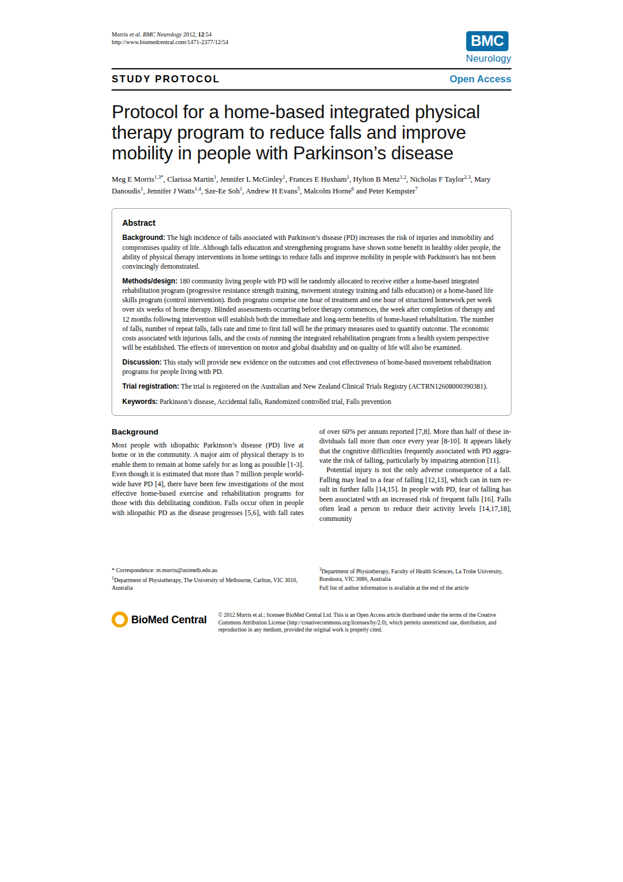Morris et al. BMC Neurology 2012, 12:54
http://www.biomedcentral.com/1471-2377/12/54
BMC
Neurology
Study Protocol
Open Access
Protocol for a home-based integrated physical therapy program to reduce falls and improve mobility in people with Parkinson’s disease
Meg E Morris1,3*, Clarissa Martin1, Jennifer L McGinley1, Frances E Huxham1, Hylton B Menz1,2, Nicholas F Taylor2,3, Mary Danoudis1, Jennifer J Watts1,4, Sze-Ee Soh1, Andrew H Evans5, Malcolm Horne6 and Peter Kempster7
Abstract
Background: The high incidence of falls associated with Parkinson’s disease (PD) increases the risk of injuries and immobility and compromises quality of life. Although falls education and strengthening programs have shown some benefit in healthy older people, the ability of physical therapy interventions in home settings to reduce falls and improve mobility in people with Parkinson's has not been convincingly demonstrated.
Methods/design: 180 community living people with PD will be randomly allocated to receive either a home-based integrated rehabilitation program (progressive resistance strength training, movement strategy training and falls education) or a home-based life skills program (control intervention). Both programs comprise one hour of treatment and one hour of structured homework per week over six weeks of home therapy. Blinded assessments occurring before therapy commences, the week after completion of therapy and 12 months following intervention will establish both the immediate and long-term benefits of home-based rehabilitation. The number of falls, number of repeat falls, falls rate and time to first fall will be the primary measures used to quantify outcome. The economic costs associated with injurious falls, and the costs of running the integrated rehabilitation program from a health system perspective will be established. The effects of intervention on motor and global disability and on quality of life will also be examined.
Discussion: This study will provide new evidence on the outcomes and cost effectiveness of home-based movement rehabilitation programs for people living with PD.
Trial registration: The trial is registered on the Australian and New Zealand Clinical Trials Registry (ACTRN12608000390381).
Keywords: Parkinson’s disease, Accidental falls, Randomized controlled trial, Falls prevention
Background
Most people with idiopathic Parkinson’s disease (PD) live at home or in the community. A major aim of physical therapy is to enable them to remain at home safely for as long as possible [1-3]. Even though it is estimated that more than 7 million people worldwide have PD [4], there have been few investigations of the most effective home-based exercise and rehabilitation programs for those with this debilitating condition. Falls occur often in people with idiopathic PD as the disease progresses [5,6], with fall rates of over 60% per annum reported [7,8]. More than half of these individuals fall more than once every year [8-10]. It appears likely that the cognitive difficulties frequently associated with PD aggravate the risk of falling, particularly by impairing attention [11].
Potential injury is not the only adverse consequence of a fall. Falling may lead to a fear of falling [12,13], which can in turn result in further falls [14,15]. In people with PD, fear of falling has been associated with an increased risk of frequent falls [16]. Falls often lead a person to reduce their activity levels [14,17,18], community
* Correspondence: m.morris@unimelb.edu.au
1Department of Physiotherapy, The University of Melbourne, Carlton, VIC 3010, Australia
3Department of Physiotherapy, Faculty of Health Sciences, La Trobe University, Bundoora, VIC 3086, Australia
Full list of author information is available at the end of the article
Bio Med Central
© 2012 Morris et al.; licensee BioMed Central Ltd. This is an Open Access article distributed under the terms of the Creative Commons Attribution License (http://creativecommons.org/licenses/by/2.0), which permits unrestricted use, distribution, and reproduction in any medium, provided the original work is properly cited.